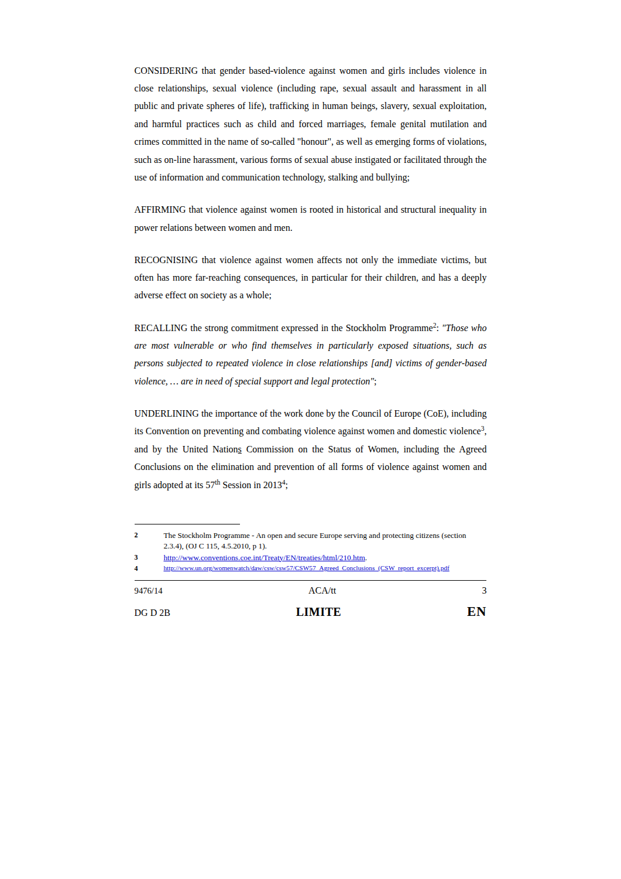CONSIDERING that gender based-violence against women and girls includes violence in close relationships, sexual violence (including rape, sexual assault and harassment in all public and private spheres of life), trafficking in human beings, slavery, sexual exploitation, and harmful practices such as child and forced marriages, female genital mutilation and crimes committed in the name of so-called "honour", as well as emerging forms of violations, such as on-line harassment, various forms of sexual abuse instigated or facilitated through the use of information and communication technology, stalking and bullying;
AFFIRMING that violence against women is rooted in historical and structural inequality in power relations between women and men.
RECOGNISING that violence against women affects not only the immediate victims, but often has more far-reaching consequences, in particular for their children, and has a deeply adverse effect on society as a whole;
RECALLING the strong commitment expressed in the Stockholm Programme2: "Those who are most vulnerable or who find themselves in particularly exposed situations, such as persons subjected to repeated violence in close relationships [and] victims of gender-based violence, … are in need of special support and legal protection";
UNDERLINING the importance of the work done by the Council of Europe (CoE), including its Convention on preventing and combating violence against women and domestic violence3, and by the United Nations Commission on the Status of Women, including the Agreed Conclusions on the elimination and prevention of all forms of violence against women and girls adopted at its 57th Session in 20134;
2
The Stockholm Programme - An open and secure Europe serving and protecting citizens (section 2.3.4), (OJ C 115, 4.5.2010, p 1).
3
http://www.conventions.coe.int/Treaty/EN/treaties/html/210.htm.
4
http://www.un.org/womenwatch/daw/csw/csw57/CSW57_Agreed_Conclusions_(CSW_report_excerpt).pdf
9476/14
ACA/tt
3
DG D 2B
LIMITE
EN